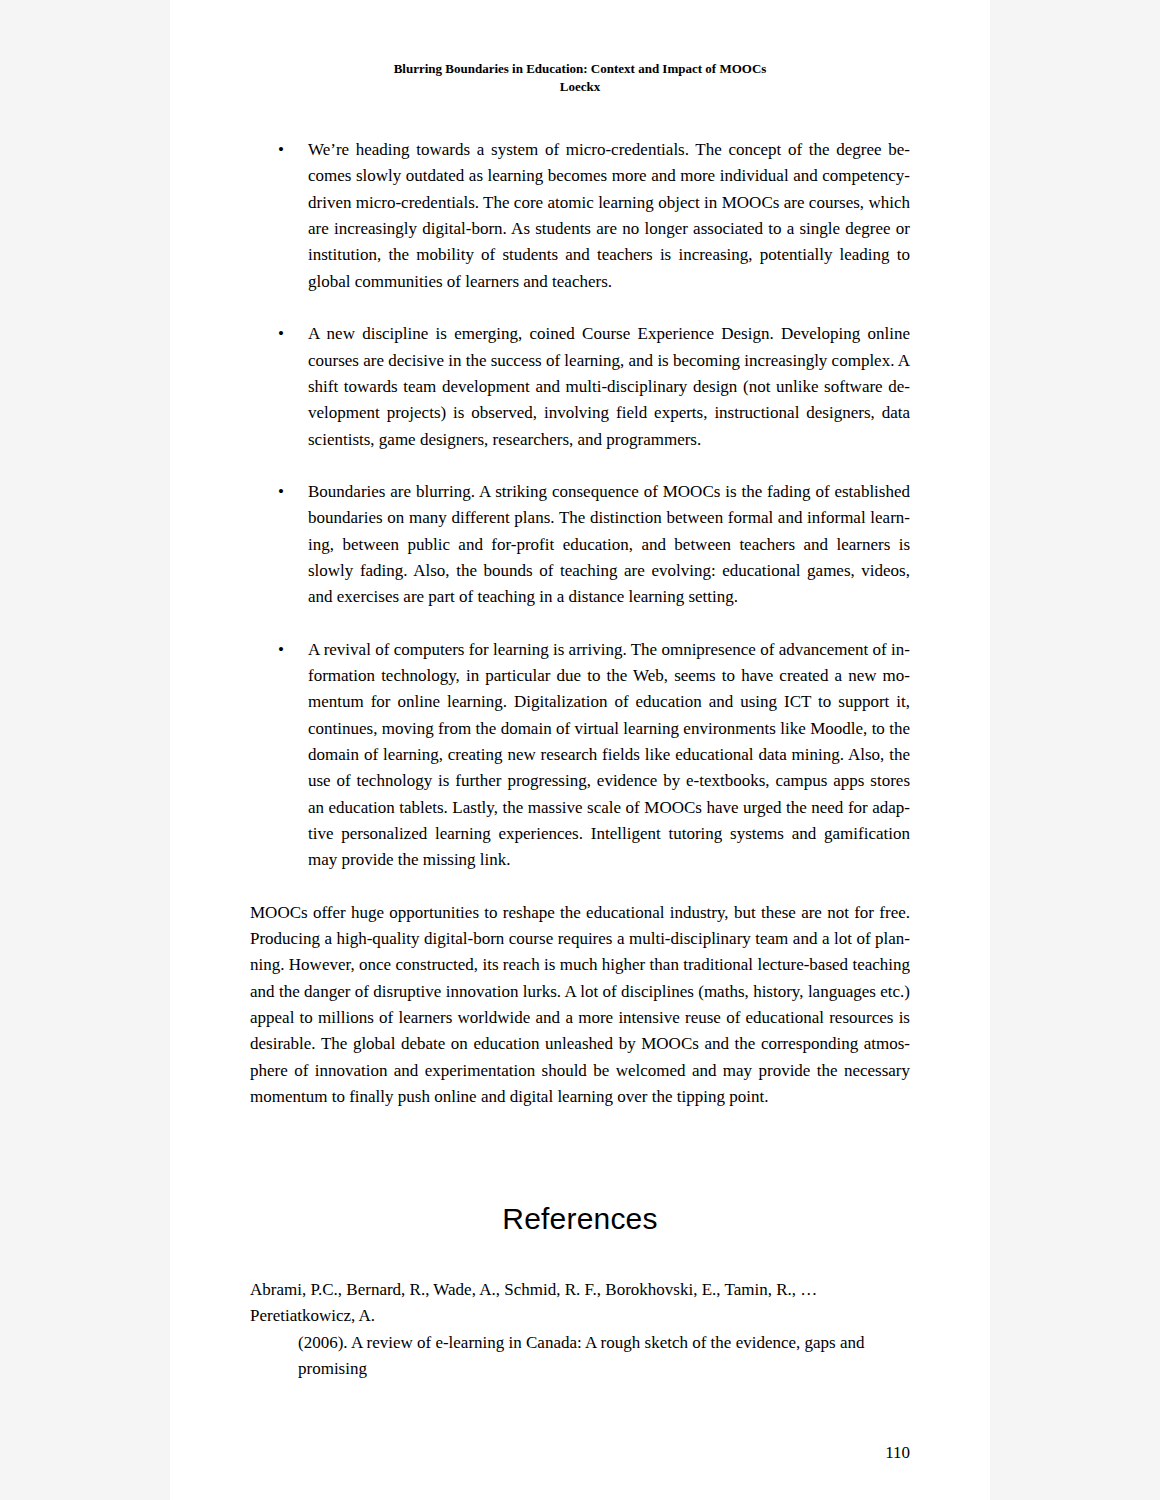Blurring Boundaries in Education: Context and Impact of MOOCs Loeckx
We’re heading towards a system of micro-credentials. The concept of the degree becomes slowly outdated as learning becomes more and more individual and competency-driven micro-credentials. The core atomic learning object in MOOCs are courses, which are increasingly digital-born. As students are no longer associated to a single degree or institution, the mobility of students and teachers is increasing, potentially leading to global communities of learners and teachers.
A new discipline is emerging, coined Course Experience Design. Developing online courses are decisive in the success of learning, and is becoming increasingly complex. A shift towards team development and multi-disciplinary design (not unlike software development projects) is observed, involving field experts, instructional designers, data scientists, game designers, researchers, and programmers.
Boundaries are blurring. A striking consequence of MOOCs is the fading of established boundaries on many different plans. The distinction between formal and informal learning, between public and for-profit education, and between teachers and learners is slowly fading. Also, the bounds of teaching are evolving: educational games, videos, and exercises are part of teaching in a distance learning setting.
A revival of computers for learning is arriving. The omnipresence of advancement of information technology, in particular due to the Web, seems to have created a new momentum for online learning. Digitalization of education and using ICT to support it, continues, moving from the domain of virtual learning environments like Moodle, to the domain of learning, creating new research fields like educational data mining. Also, the use of technology is further progressing, evidence by e-textbooks, campus apps stores an education tablets. Lastly, the massive scale of MOOCs have urged the need for adaptive personalized learning experiences. Intelligent tutoring systems and gamification may provide the missing link.
MOOCs offer huge opportunities to reshape the educational industry, but these are not for free. Producing a high-quality digital-born course requires a multi-disciplinary team and a lot of planning. However, once constructed, its reach is much higher than traditional lecture-based teaching and the danger of disruptive innovation lurks. A lot of disciplines (maths, history, languages etc.) appeal to millions of learners worldwide and a more intensive reuse of educational resources is desirable. The global debate on education unleashed by MOOCs and the corresponding atmosphere of innovation and experimentation should be welcomed and may provide the necessary momentum to finally push online and digital learning over the tipping point.
References
Abrami, P.C., Bernard, R., Wade, A., Schmid, R. F., Borokhovski, E., Tamin, R., … Peretiatkowicz, A. (2006). A review of e-learning in Canada: A rough sketch of the evidence, gaps and promising
110